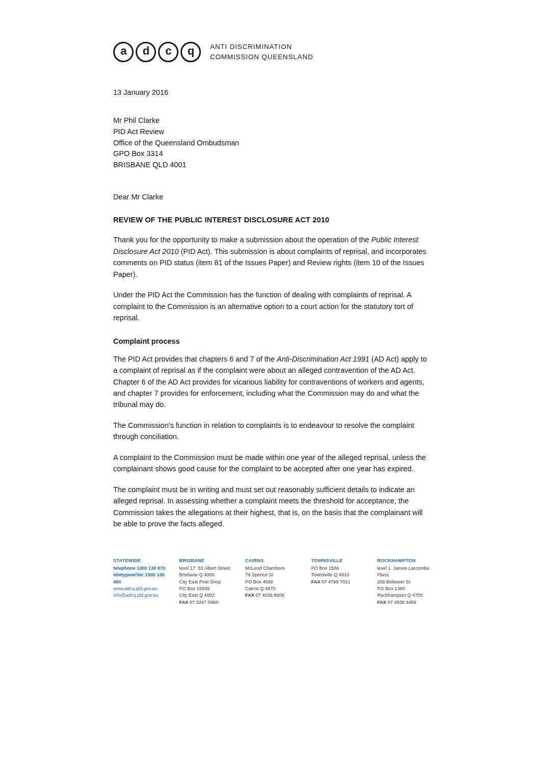adcq
Anti Discrimination
Commission Queensland
13 January 2016
Mr Phil Clarke
PID Act Review
Office of the Queensland Ombudsman
GPO Box 3314
BRISBANE QLD 4001
Dear Mr Clarke
REVIEW OF THE PUBLIC INTEREST DISCLOSURE ACT 2010
Thank you for the opportunity to make a submission about the operation of the Public Interest Disclosure Act 2010 (PID Act). This submission is about complaints of reprisal, and incorporates comments on PID status (item 81 of the Issues Paper) and Review rights (item 10 of the Issues Paper).
Under the PID Act the Commission has the function of dealing with complaints of reprisal. A complaint to the Commission is an alternative option to a court action for the statutory tort of reprisal.
Complaint process
The PID Act provides that chapters 6 and 7 of the Anti-Discrimination Act 1991 (AD Act) apply to a complaint of reprisal as if the complaint were about an alleged contravention of the AD Act. Chapter 6 of the AD Act provides for vicarious liability for contraventions of workers and agents, and chapter 7 provides for enforcement, including what the Commission may do and what the tribunal may do.
The Commission's function in relation to complaints is to endeavour to resolve the complaint through conciliation.
A complaint to the Commission must be made within one year of the alleged reprisal, unless the complainant shows good cause for the complaint to be accepted after one year has expired.
The complaint must be in writing and must set out reasonably sufficient details to indicate an alleged reprisal. In assessing whether a complaint meets the threshold for acceptance, the Commission takes the allegations at their highest, that is, on the basis that the complainant will be able to prove the facts alleged.
Statewide
telephone 1300 130 670
teletypewriter 1300 130 680
www.adcq.qld.gov.au
info@adcq.qld.gov.au
Brisbane
level 17 53 Albert Street
Brisbane Q 4000
City East Post Shop
PO Box 15565
City East Q 4002
FAX 07 3247 0960
Cairns
McLeod Chambers
78 Spence St
PO Box 4699
Cairns Q 4870
FAX 07 4039 8609
Townsville
PO Box 1566
Townsville Q 4810
FAX 07 4799 7021
Rockhampton
level 1 James Larcombe Place
209 Bolsover St
PO Box 1390
Rockhampton Q 4700
FAX 07 4938 4459